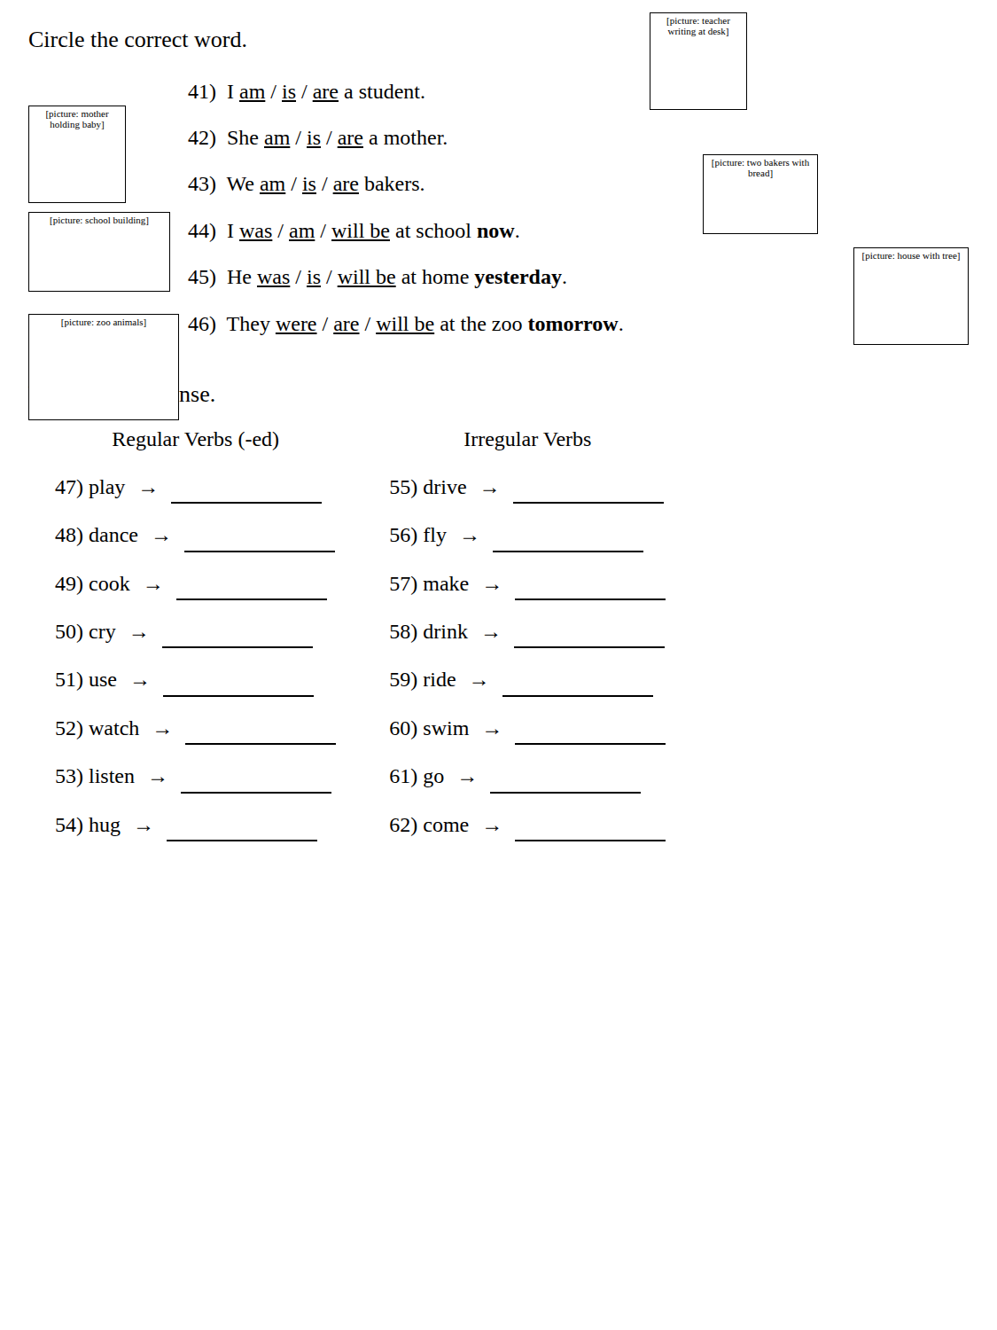Circle the correct word.
[picture: teacher writing at desk]
[picture: mother holding baby]
[picture: two bakers with bread]
[picture: school building]
[picture: house with tree]
[picture: zoo animals]
41) I am / is / are a student.
42) She am / is / are a mother.
43) We am / is / are bakers.
44) I was / am / will be at school now.
45) He was / is / will be at home yesterday.
46) They were / are / will be at the zoo tomorrow.
Write the past tense.
Regular Verbs (-ed)
47) play →
48) dance →
49) cook →
50) cry →
51) use →
52) watch →
53) listen →
54) hug →
Irregular Verbs
55) drive →
56) fly →
57) make →
58) drink →
59) ride →
60) swim →
61) go →
62) come →